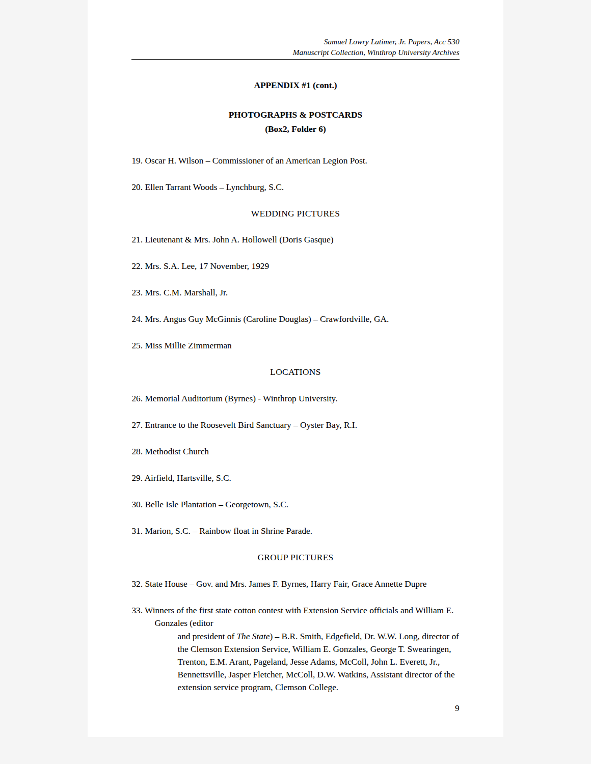Samuel Lowry Latimer, Jr. Papers, Acc 530
Manuscript Collection, Winthrop University Archives
APPENDIX #1 (cont.)
PHOTOGRAPHS & POSTCARDS
(Box2, Folder 6)
19. Oscar H. Wilson – Commissioner of an American Legion Post.
20. Ellen Tarrant Woods – Lynchburg, S.C.
WEDDING PICTURES
21. Lieutenant & Mrs. John A. Hollowell (Doris Gasque)
22. Mrs. S.A. Lee, 17 November, 1929
23. Mrs. C.M. Marshall, Jr.
24. Mrs. Angus Guy McGinnis (Caroline Douglas) – Crawfordville, GA.
25. Miss Millie Zimmerman
LOCATIONS
26. Memorial Auditorium (Byrnes) - Winthrop University.
27. Entrance to the Roosevelt Bird Sanctuary – Oyster Bay, R.I.
28. Methodist Church
29. Airfield, Hartsville, S.C.
30. Belle Isle Plantation – Georgetown, S.C.
31. Marion, S.C. – Rainbow float in Shrine Parade.
GROUP PICTURES
32. State House – Gov. and Mrs. James F. Byrnes, Harry Fair, Grace Annette Dupre
33. Winners of the first state cotton contest with Extension Service officials and William E. Gonzales (editor and president of The State) – B.R. Smith, Edgefield, Dr. W.W. Long, director of the Clemson Extension Service, William E. Gonzales, George T. Swearingen, Trenton, E.M. Arant, Pageland, Jesse Adams, McColl, John L. Everett, Jr., Bennettsville, Jasper Fletcher, McColl, D.W. Watkins, Assistant director of the extension service program, Clemson College.
9